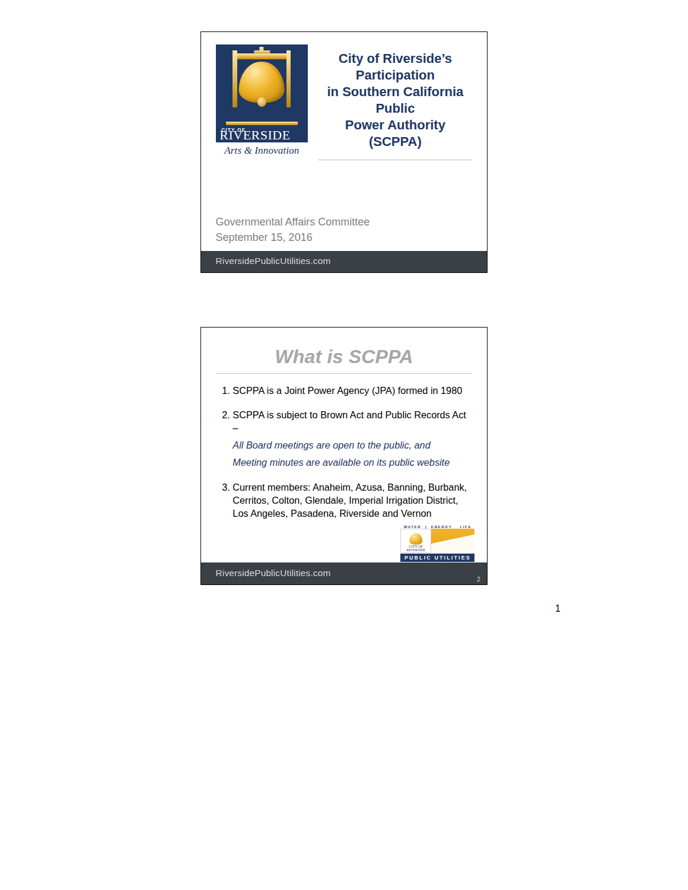CITY OF
RIVERSIDE
Arts & Innovation
City of Riverside’s Participation
in Southern California Public
Power Authority (SCPPA)
Governmental Affairs Committee
September 15, 2016
RiversidePublicUtilities.com
What is SCPPA
SCPPA is a Joint Power Agency (JPA) formed in 1980
SCPPA is subject to Brown Act and Public Records Act –
All Board meetings are open to the public, and
Meeting minutes are available on its public website
Current members: Anaheim, Azusa, Banning, Burbank, Cerritos, Colton, Glendale, Imperial Irrigation District, Los Angeles, Pasadena, Riverside and Vernon
WATER | ENERGY LIFE
CITY OF
RIVERSIDE
PUBLIC UTILITIES
RiversidePublicUtilities.com 2
1